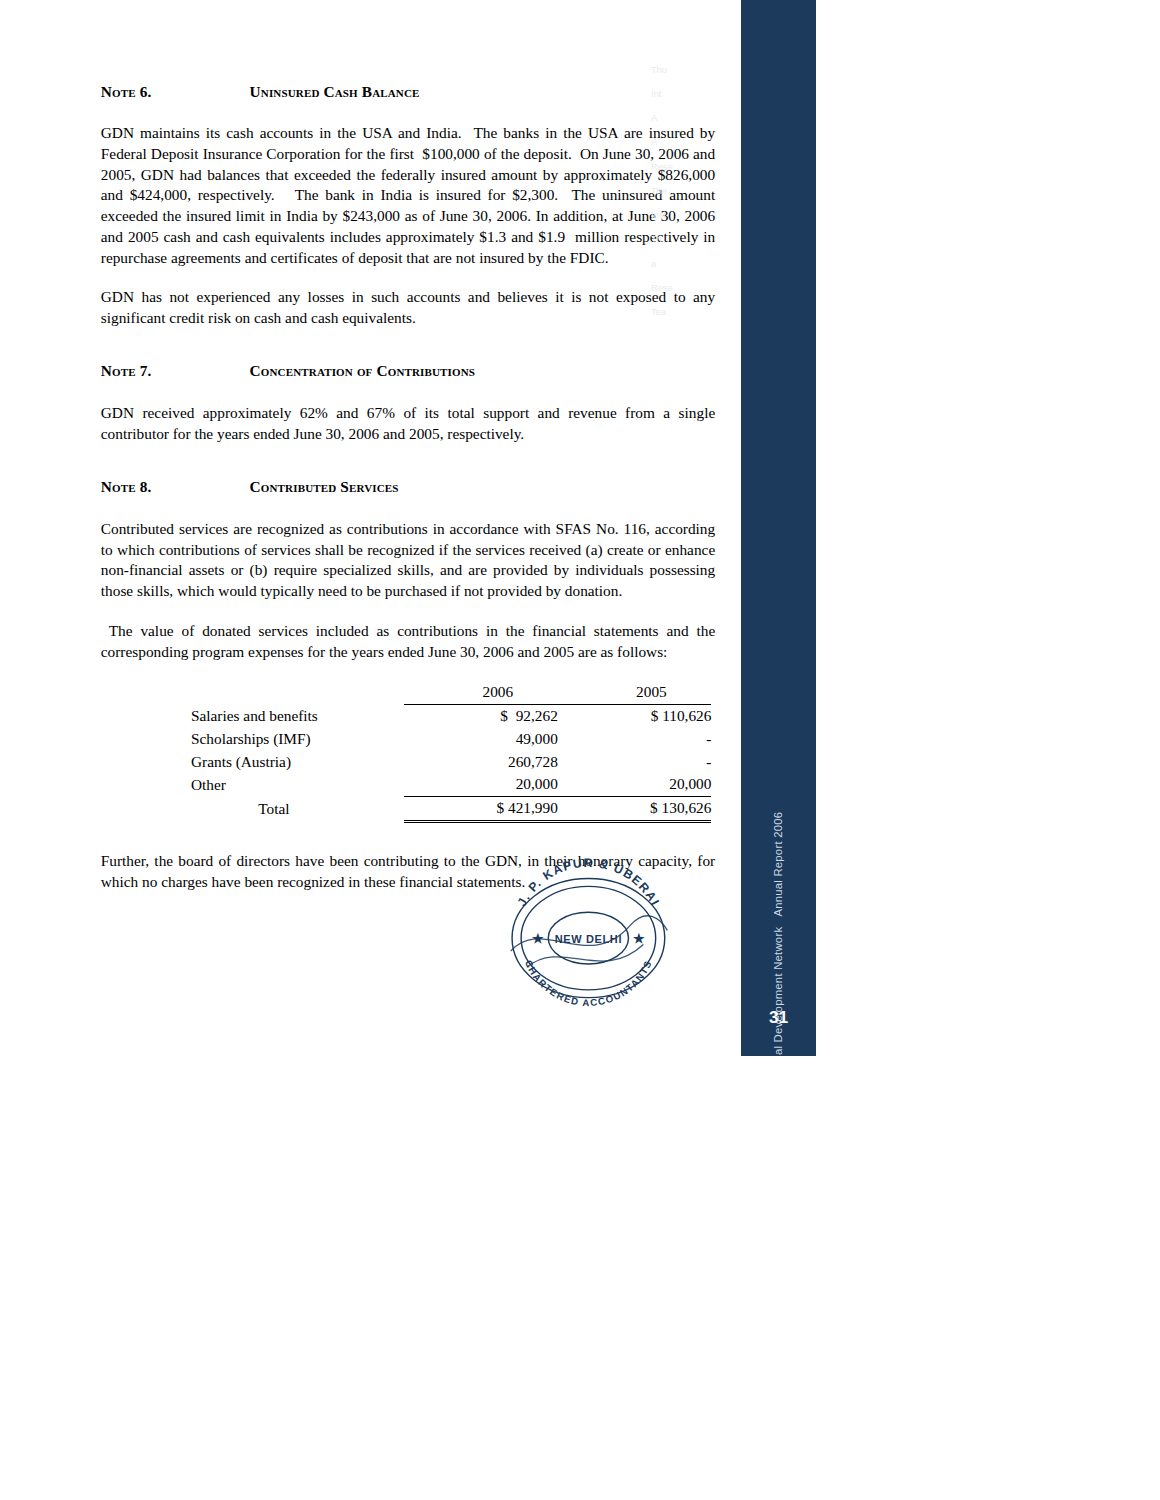Thu
Int
A
A
Rese
The
Inst
Th
a
Rese
Tea
The Global Development Network Annual Report 2006
31
Note 6. Uninsured Cash Balance
GDN maintains its cash accounts in the USA and India. The banks in the USA are insured by Federal Deposit Insurance Corporation for the first $100,000 of the deposit. On June 30, 2006 and 2005, GDN had balances that exceeded the federally insured amount by approximately $826,000 and $424,000, respectively. The bank in India is insured for $2,300. The uninsured amount exceeded the insured limit in India by $243,000 as of June 30, 2006. In addition, at June 30, 2006 and 2005 cash and cash equivalents includes approximately $1.3 and $1.9 million respectively in repurchase agreements and certificates of deposit that are not insured by the FDIC.
GDN has not experienced any losses in such accounts and believes it is not exposed to any significant credit risk on cash and cash equivalents.
Note 7. Concentration of Contributions
GDN received approximately 62% and 67% of its total support and revenue from a single contributor for the years ended June 30, 2006 and 2005, respectively.
Note 8. Contributed Services
Contributed services are recognized as contributions in accordance with SFAS No. 116, according to which contributions of services shall be recognized if the services received (a) create or enhance non-financial assets or (b) require specialized skills, and are provided by individuals possessing those skills, which would typically need to be purchased if not provided by donation.
The value of donated services included as contributions in the financial statements and the corresponding program expenses for the years ended June 30, 2006 and 2005 are as follows:
| | 2006 | 2005 |
| Salaries and benefits | $ 92,262 | $ 110,626 |
| Scholarships (IMF) | 49,000 | - |
| Grants (Austria) | 260,728 | - |
| Other | 20,000 | 20,000 |
| Total | $ 421,990 | $ 130,626 |
Further, the board of directors have been contributing to the GDN, in their honorary capacity, for which no charges have been recognized in these financial statements.
J. P. KAPUR & UBERAI CHARTERED ACCOUNTANTS NEW DELHI ★ ★